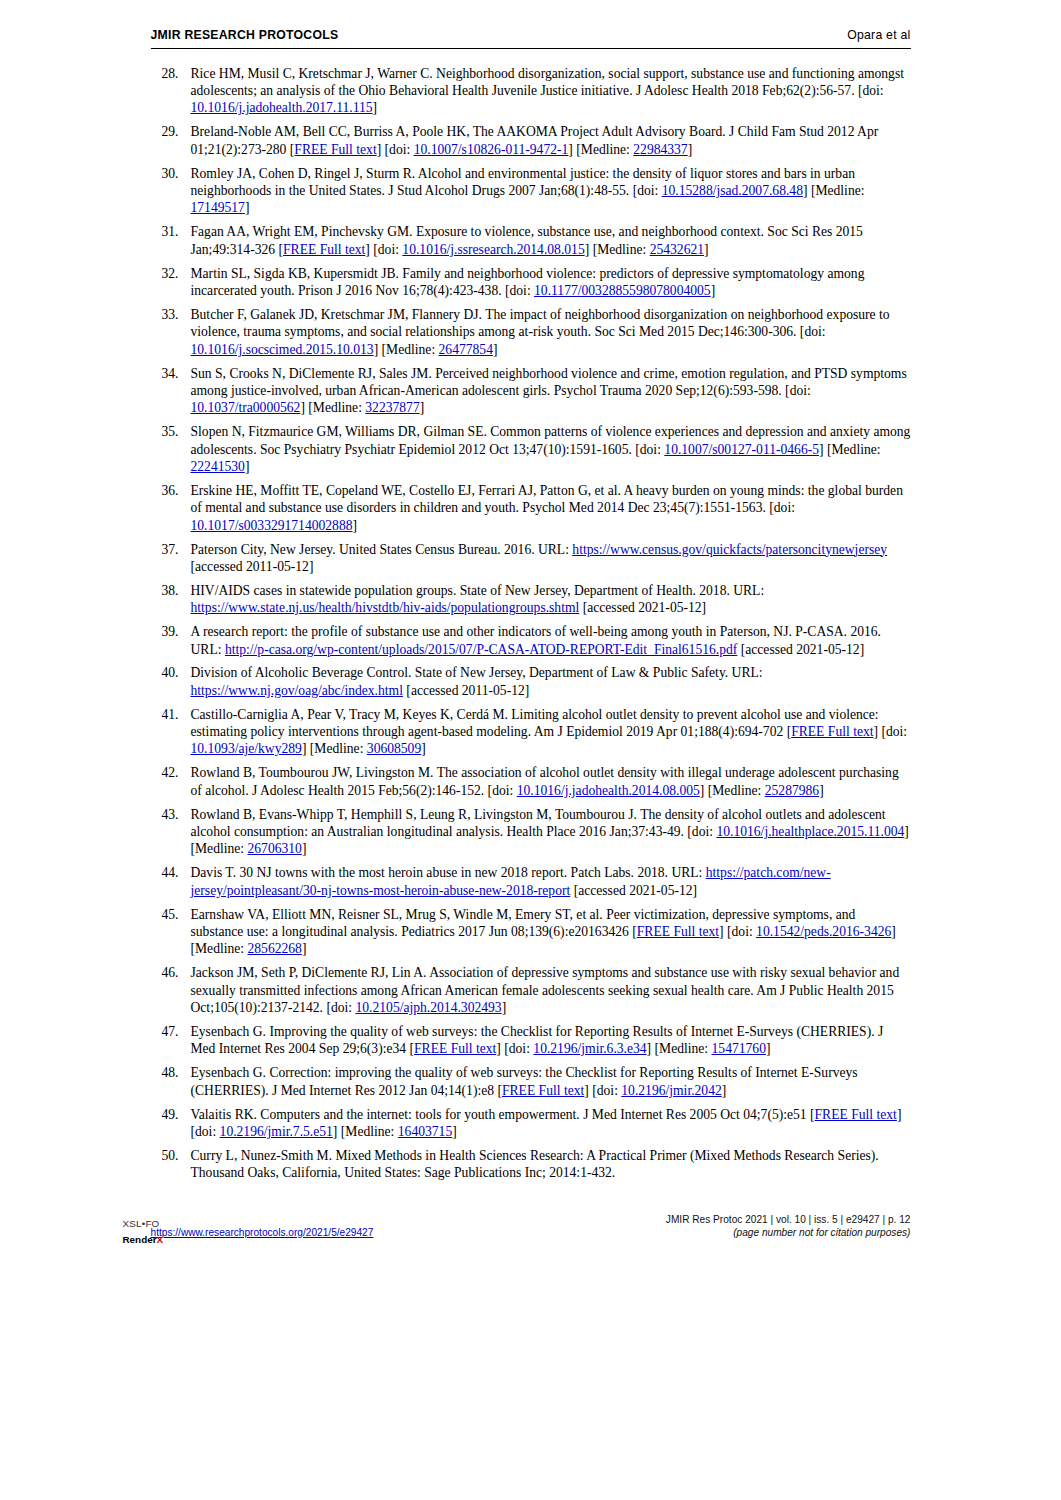JMIR RESEARCH PROTOCOLS
Opara et al
28. Rice HM, Musil C, Kretschmar J, Warner C. Neighborhood disorganization, social support, substance use and functioning amongst adolescents; an analysis of the Ohio Behavioral Health Juvenile Justice initiative. J Adolesc Health 2018 Feb;62(2):56-57. [doi: 10.1016/j.jadohealth.2017.11.115]
29. Breland-Noble AM, Bell CC, Burriss A, Poole HK, The AAKOMA Project Adult Advisory Board. J Child Fam Stud 2012 Apr 01;21(2):273-280 [FREE Full text] [doi: 10.1007/s10826-011-9472-1] [Medline: 22984337]
30. Romley JA, Cohen D, Ringel J, Sturm R. Alcohol and environmental justice: the density of liquor stores and bars in urban neighborhoods in the United States. J Stud Alcohol Drugs 2007 Jan;68(1):48-55. [doi: 10.15288/jsad.2007.68.48] [Medline: 17149517]
31. Fagan AA, Wright EM, Pinchevsky GM. Exposure to violence, substance use, and neighborhood context. Soc Sci Res 2015 Jan;49:314-326 [FREE Full text] [doi: 10.1016/j.ssresearch.2014.08.015] [Medline: 25432621]
32. Martin SL, Sigda KB, Kupersmidt JB. Family and neighborhood violence: predictors of depressive symptomatology among incarcerated youth. Prison J 2016 Nov 16;78(4):423-438. [doi: 10.1177/0032885598078004005]
33. Butcher F, Galanek JD, Kretschmar JM, Flannery DJ. The impact of neighborhood disorganization on neighborhood exposure to violence, trauma symptoms, and social relationships among at-risk youth. Soc Sci Med 2015 Dec;146:300-306. [doi: 10.1016/j.socscimed.2015.10.013] [Medline: 26477854]
34. Sun S, Crooks N, DiClemente RJ, Sales JM. Perceived neighborhood violence and crime, emotion regulation, and PTSD symptoms among justice-involved, urban African-American adolescent girls. Psychol Trauma 2020 Sep;12(6):593-598. [doi: 10.1037/tra0000562] [Medline: 32237877]
35. Slopen N, Fitzmaurice GM, Williams DR, Gilman SE. Common patterns of violence experiences and depression and anxiety among adolescents. Soc Psychiatry Psychiatr Epidemiol 2012 Oct 13;47(10):1591-1605. [doi: 10.1007/s00127-011-0466-5] [Medline: 22241530]
36. Erskine HE, Moffitt TE, Copeland WE, Costello EJ, Ferrari AJ, Patton G, et al. A heavy burden on young minds: the global burden of mental and substance use disorders in children and youth. Psychol Med 2014 Dec 23;45(7):1551-1563. [doi: 10.1017/s0033291714002888]
37. Paterson City, New Jersey. United States Census Bureau. 2016. URL: https://www.census.gov/quickfacts/patersoncitynewjersey [accessed 2011-05-12]
38. HIV/AIDS cases in statewide population groups. State of New Jersey, Department of Health. 2018. URL: https://www.state.nj.us/health/hivstdtb/hiv-aids/populationgroups.shtml [accessed 2021-05-12]
39. A research report: the profile of substance use and other indicators of well-being among youth in Paterson, NJ. P-CASA. 2016. URL: http://p-casa.org/wp-content/uploads/2015/07/P-CASA-ATOD-REPORT-Edit_Final61516.pdf [accessed 2021-05-12]
40. Division of Alcoholic Beverage Control. State of New Jersey, Department of Law & Public Safety. URL: https://www.nj.gov/oag/abc/index.html [accessed 2011-05-12]
41. Castillo-Carniglia A, Pear V, Tracy M, Keyes K, Cerdá M. Limiting alcohol outlet density to prevent alcohol use and violence: estimating policy interventions through agent-based modeling. Am J Epidemiol 2019 Apr 01;188(4):694-702 [FREE Full text] [doi: 10.1093/aje/kwy289] [Medline: 30608509]
42. Rowland B, Toumbourou JW, Livingston M. The association of alcohol outlet density with illegal underage adolescent purchasing of alcohol. J Adolesc Health 2015 Feb;56(2):146-152. [doi: 10.1016/j.jadohealth.2014.08.005] [Medline: 25287986]
43. Rowland B, Evans-Whipp T, Hemphill S, Leung R, Livingston M, Toumbourou J. The density of alcohol outlets and adolescent alcohol consumption: an Australian longitudinal analysis. Health Place 2016 Jan;37:43-49. [doi: 10.1016/j.healthplace.2015.11.004] [Medline: 26706310]
44. Davis T. 30 NJ towns with the most heroin abuse in new 2018 report. Patch Labs. 2018. URL: https://patch.com/new-jersey/pointpleasant/30-nj-towns-most-heroin-abuse-new-2018-report [accessed 2021-05-12]
45. Earnshaw VA, Elliott MN, Reisner SL, Mrug S, Windle M, Emery ST, et al. Peer victimization, depressive symptoms, and substance use: a longitudinal analysis. Pediatrics 2017 Jun 08;139(6):e20163426 [FREE Full text] [doi: 10.1542/peds.2016-3426] [Medline: 28562268]
46. Jackson JM, Seth P, DiClemente RJ, Lin A. Association of depressive symptoms and substance use with risky sexual behavior and sexually transmitted infections among African American female adolescents seeking sexual health care. Am J Public Health 2015 Oct;105(10):2137-2142. [doi: 10.2105/ajph.2014.302493]
47. Eysenbach G. Improving the quality of web surveys: the Checklist for Reporting Results of Internet E-Surveys (CHERRIES). J Med Internet Res 2004 Sep 29;6(3):e34 [FREE Full text] [doi: 10.2196/jmir.6.3.e34] [Medline: 15471760]
48. Eysenbach G. Correction: improving the quality of web surveys: the Checklist for Reporting Results of Internet E-Surveys (CHERRIES). J Med Internet Res 2012 Jan 04;14(1):e8 [FREE Full text] [doi: 10.2196/jmir.2042]
49. Valaitis RK. Computers and the internet: tools for youth empowerment. J Med Internet Res 2005 Oct 04;7(5):e51 [FREE Full text] [doi: 10.2196/jmir.7.5.e51] [Medline: 16403715]
50. Curry L, Nunez-Smith M. Mixed Methods in Health Sciences Research: A Practical Primer (Mixed Methods Research Series). Thousand Oaks, California, United States: Sage Publications Inc; 2014:1-432.
https://www.researchprotocols.org/2021/5/e29427
JMIR Res Protoc 2021 | vol. 10 | iss. 5 | e29427 | p. 12
(page number not for citation purposes)
XSL•FO
RenderX